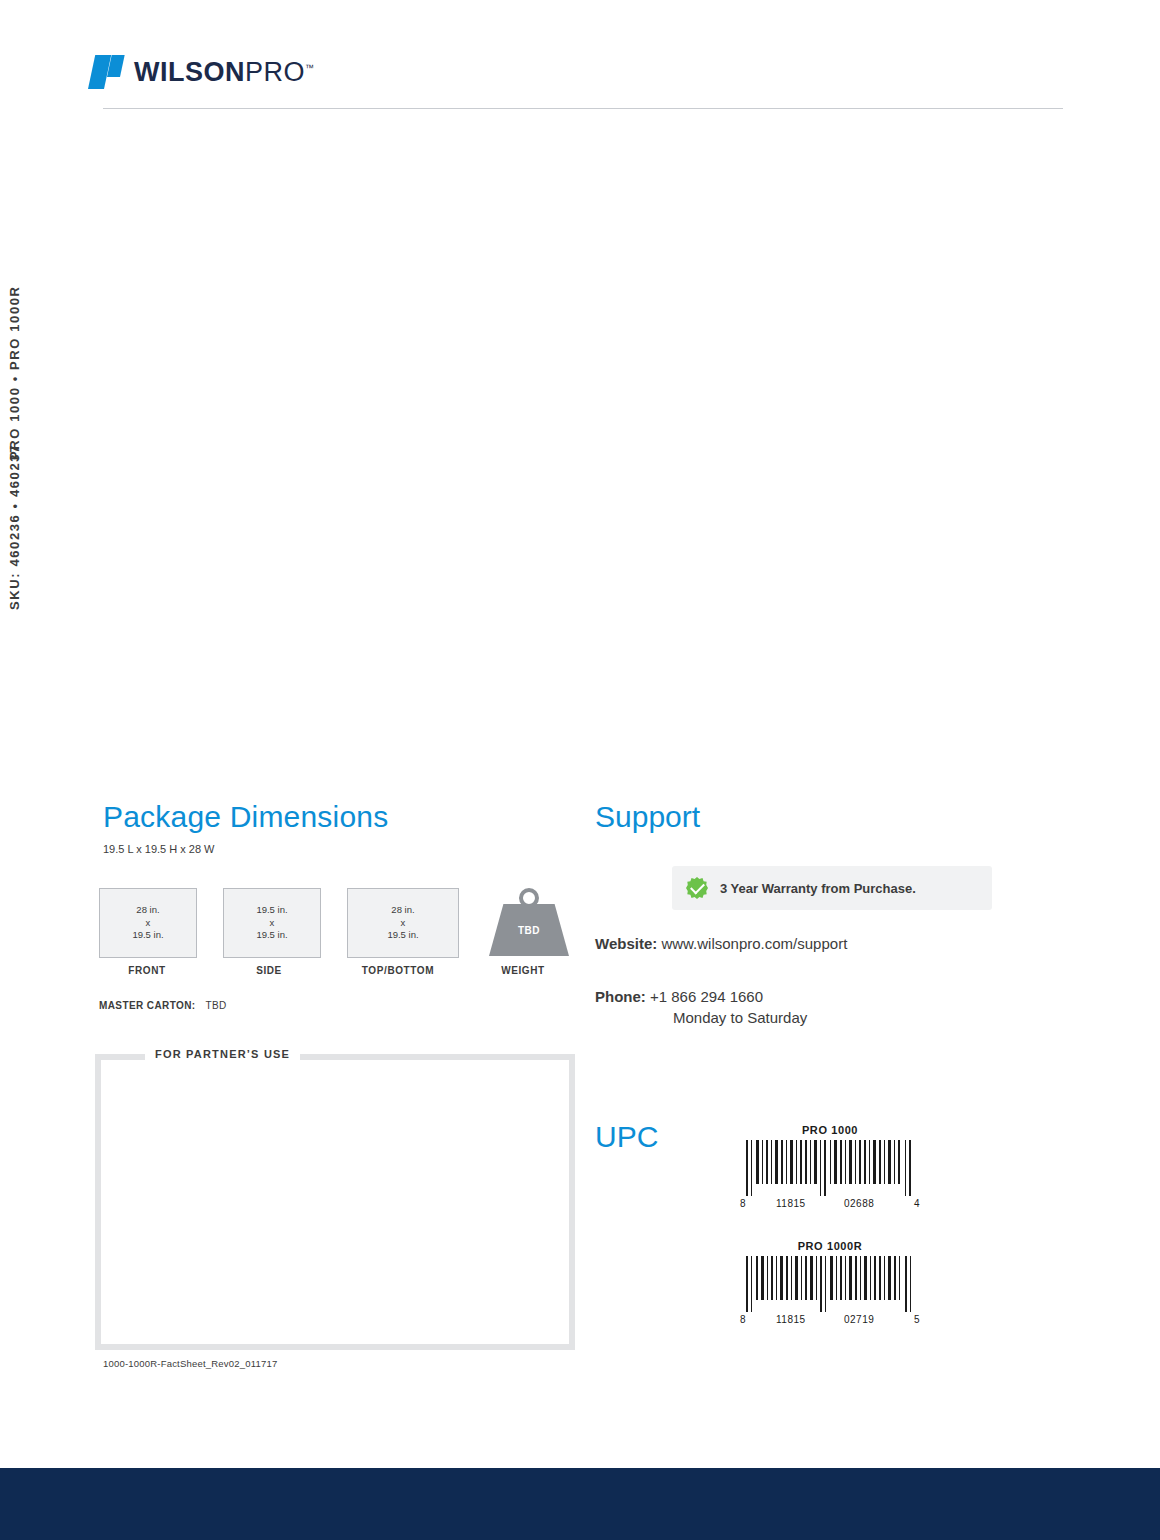WILSONPRO™
SKU: 460236 • 460237
PRO 1000 • PRO 1000R
Package Dimensions
19.5 L x 19.5 H x 28 W
28 in.
x
19.5 in.
19.5 in.
x
19.5 in.
28 in.
x
19.5 in.
TBD
FRONT
SIDE
TOP/BOTTOM
WEIGHT
MASTER CARTON: TBD
FOR PARTNER’S USE
1000-1000R-FactSheet_Rev02_011717
Support
3 Year Warranty from Purchase.
Website: www.wilsonpro.com/support
Phone: +1 866 294 1660 Monday to Saturday
UPC
PRO 1000
8 11815 02688 4
PRO 1000R
8 11815 02719 5